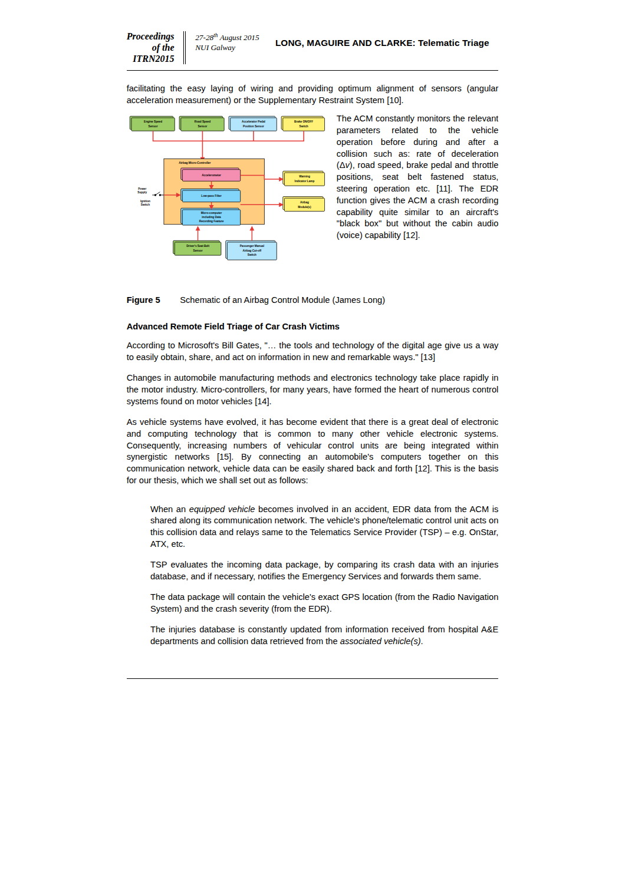Proceedings
of the
ITRN2015
27-28th August 2015
NUI Galway
LONG, MAGUIRE AND CLARKE: Telematic Triage
facilitating the easy laying of wiring and providing optimum alignment of sensors (angular acceleration measurement) or the Supplementary Restraint System [10].
Engine Speed Sensor Road Speed Sensor Accelerator Pedal Position Sensor Brake ON/OFF Switch Airbag Micro-Controller Accelerometer Low-pass Filter Micro-computer including Data Recording Feature Power Supply Ignition Switch Warning Indicator Lamp Airbag Module(s) Driver's Seat Belt Sensor Passenger Manual Airbag Cut-off Switch
The ACM constantly monitors the relevant parameters related to the vehicle operation before during and after a collision such as: rate of deceleration (Δv), road speed, brake pedal and throttle positions, seat belt fastened status, steering operation etc. [11]. The EDR function gives the ACM a crash recording capability quite similar to an aircraft's "black box" but without the cabin audio (voice) capability [12].
Figure 5 Schematic of an Airbag Control Module (James Long)
Advanced Remote Field Triage of Car Crash Victims
According to Microsoft's Bill Gates, "… the tools and technology of the digital age give us a way to easily obtain, share, and act on information in new and remarkable ways." [13]
Changes in automobile manufacturing methods and electronics technology take place rapidly in the motor industry. Micro-controllers, for many years, have formed the heart of numerous control systems found on motor vehicles [14].
As vehicle systems have evolved, it has become evident that there is a great deal of electronic and computing technology that is common to many other vehicle electronic systems. Consequently, increasing numbers of vehicular control units are being integrated within synergistic networks [15]. By connecting an automobile's computers together on this communication network, vehicle data can be easily shared back and forth [12]. This is the basis for our thesis, which we shall set out as follows:
When an equipped vehicle becomes involved in an accident, EDR data from the ACM is shared along its communication network. The vehicle's phone/telematic control unit acts on this collision data and relays same to the Telematics Service Provider (TSP) – e.g. OnStar, ATX, etc.
TSP evaluates the incoming data package, by comparing its crash data with an injuries database, and if necessary, notifies the Emergency Services and forwards them same.
The data package will contain the vehicle's exact GPS location (from the Radio Navigation System) and the crash severity (from the EDR).
The injuries database is constantly updated from information received from hospital A&E departments and collision data retrieved from the associated vehicle(s).